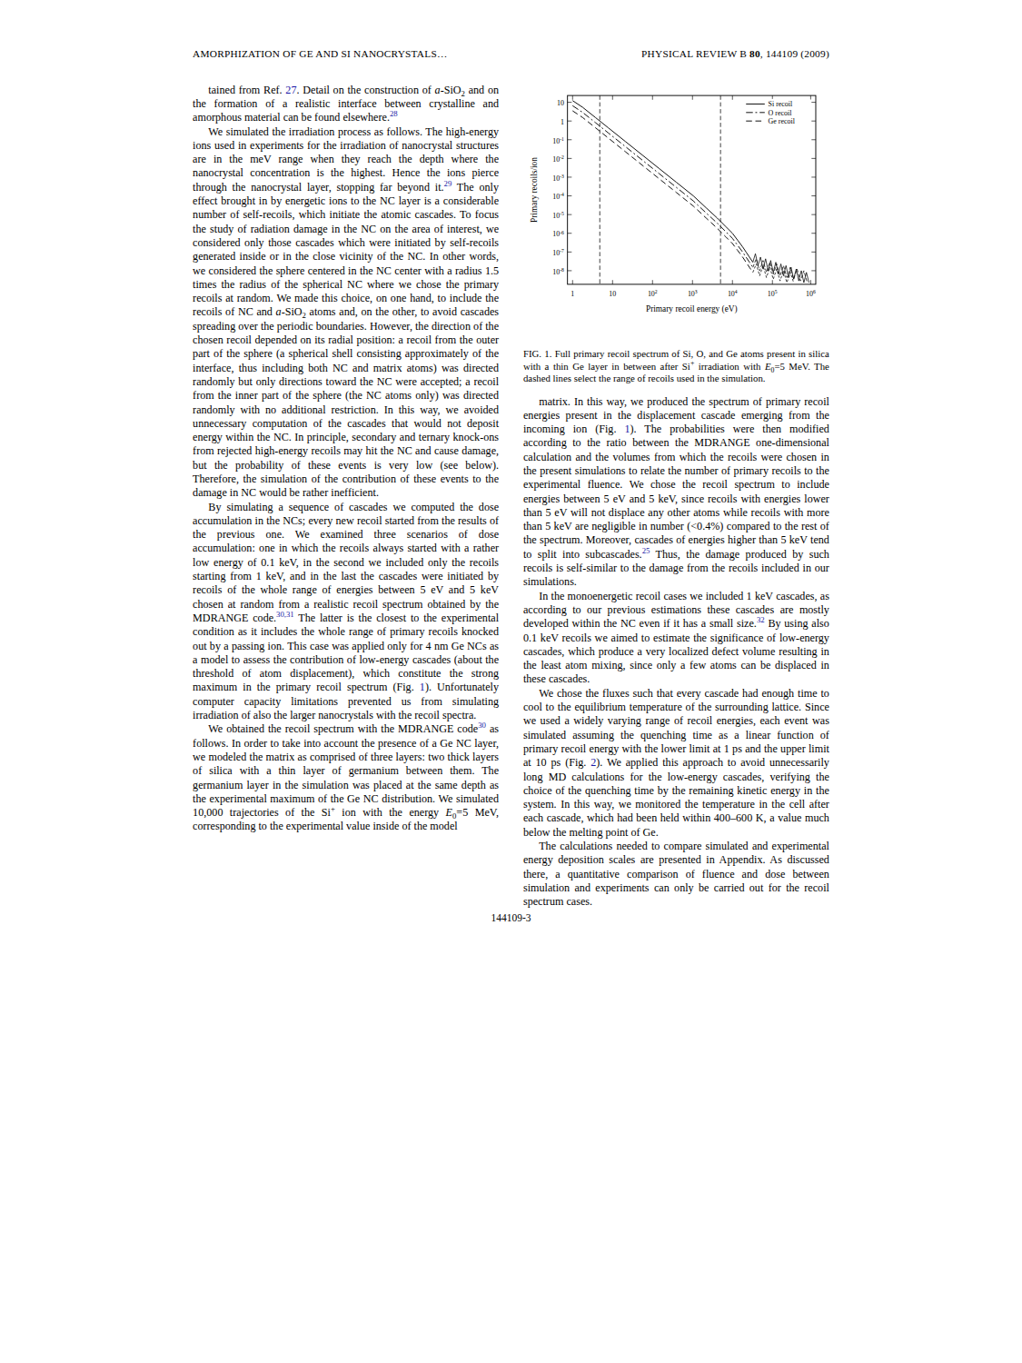AMORPHIZATION OF Ge AND Si NANOCRYSTALS…
PHYSICAL REVIEW B 80, 144109 (2009)
tained from Ref. 27. Detail on the construction of a-SiO2 and on the formation of a realistic interface between crystalline and amorphous material can be found elsewhere.28
We simulated the irradiation process as follows. The high-energy ions used in experiments for the irradiation of nanocrystal structures are in the meV range when they reach the depth where the nanocrystal concentration is the highest. Hence the ions pierce through the nanocrystal layer, stopping far beyond it.29 The only effect brought in by energetic ions to the NC layer is a considerable number of self-recoils, which initiate the atomic cascades. To focus the study of radiation damage in the NC on the area of interest, we considered only those cascades which were initiated by self-recoils generated inside or in the close vicinity of the NC. In other words, we considered the sphere centered in the NC center with a radius 1.5 times the radius of the spherical NC where we chose the primary recoils at random. We made this choice, on one hand, to include the recoils of NC and a-SiO2 atoms and, on the other, to avoid cascades spreading over the periodic boundaries. However, the direction of the chosen recoil depended on its radial position: a recoil from the outer part of the sphere (a spherical shell consisting approximately of the interface, thus including both NC and matrix atoms) was directed randomly but only directions toward the NC were accepted; a recoil from the inner part of the sphere (the NC atoms only) was directed randomly with no additional restriction. In this way, we avoided unnecessary computation of the cascades that would not deposit energy within the NC. In principle, secondary and ternary knock-ons from rejected high-energy recoils may hit the NC and cause damage, but the probability of these events is very low (see below). Therefore, the simulation of the contribution of these events to the damage in NC would be rather inefficient.
By simulating a sequence of cascades we computed the dose accumulation in the NCs; every new recoil started from the results of the previous one. We examined three scenarios of dose accumulation: one in which the recoils always started with a rather low energy of 0.1 keV, in the second we included only the recoils starting from 1 keV, and in the last the cascades were initiated by recoils of the whole range of energies between 5 eV and 5 keV chosen at random from a realistic recoil spectrum obtained by the MDRANGE code.30,31 The latter is the closest to the experimental condition as it includes the whole range of primary recoils knocked out by a passing ion. This case was applied only for 4 nm Ge NCs as a model to assess the contribution of low-energy cascades (about the threshold of atom displacement), which constitute the strong maximum in the primary recoil spectrum (Fig. 1). Unfortunately computer capacity limitations prevented us from simulating irradiation of also the larger nanocrystals with the recoil spectra.
We obtained the recoil spectrum with the MDRANGE code30 as follows. In order to take into account the presence of a Ge NC layer, we modeled the matrix as comprised of three layers: two thick layers of silica with a thin layer of germanium between them. The germanium layer in the simulation was placed at the same depth as the experimental maximum of the Ge NC distribution. We simulated 10,000 trajectories of the Si+ ion with the energy E0=5 MeV, corresponding to the experimental value inside of the model
Primary recoils/ion Primary recoil energy (eV) 10 1 10-1 10-2 10-3 10-4 10-5 10-6 10-7 10-8 1 10 102 103 104 105 106 Si recoil O recoil Ge recoil
FIG. 1. Full primary recoil spectrum of Si, O, and Ge atoms present in silica with a thin Ge layer in between after Si+ irradiation with E0=5 MeV. The dashed lines select the range of recoils used in the simulation.
matrix. In this way, we produced the spectrum of primary recoil energies present in the displacement cascade emerging from the incoming ion (Fig. 1). The probabilities were then modified according to the ratio between the MDRANGE one-dimensional calculation and the volumes from which the recoils were chosen in the present simulations to relate the number of primary recoils to the experimental fluence. We chose the recoil spectrum to include energies between 5 eV and 5 keV, since recoils with energies lower than 5 eV will not displace any other atoms while recoils with more than 5 keV are negligible in number (<0.4%) compared to the rest of the spectrum. Moreover, cascades of energies higher than 5 keV tend to split into subcascades.25 Thus, the damage produced by such recoils is self-similar to the damage from the recoils included in our simulations.
In the monoenergetic recoil cases we included 1 keV cascades, as according to our previous estimations these cascades are mostly developed within the NC even if it has a small size.32 By using also 0.1 keV recoils we aimed to estimate the significance of low-energy cascades, which produce a very localized defect volume resulting in the least atom mixing, since only a few atoms can be displaced in these cascades.
We chose the fluxes such that every cascade had enough time to cool to the equilibrium temperature of the surrounding lattice. Since we used a widely varying range of recoil energies, each event was simulated assuming the quenching time as a linear function of primary recoil energy with the lower limit at 1 ps and the upper limit at 10 ps (Fig. 2). We applied this approach to avoid unnecessarily long MD calculations for the low-energy cascades, verifying the choice of the quenching time by the remaining kinetic energy in the system. In this way, we monitored the temperature in the cell after each cascade, which had been held within 400–600 K, a value much below the melting point of Ge.
The calculations needed to compare simulated and experimental energy deposition scales are presented in Appendix. As discussed there, a quantitative comparison of fluence and dose between simulation and experiments can only be carried out for the recoil spectrum cases.
144109-3